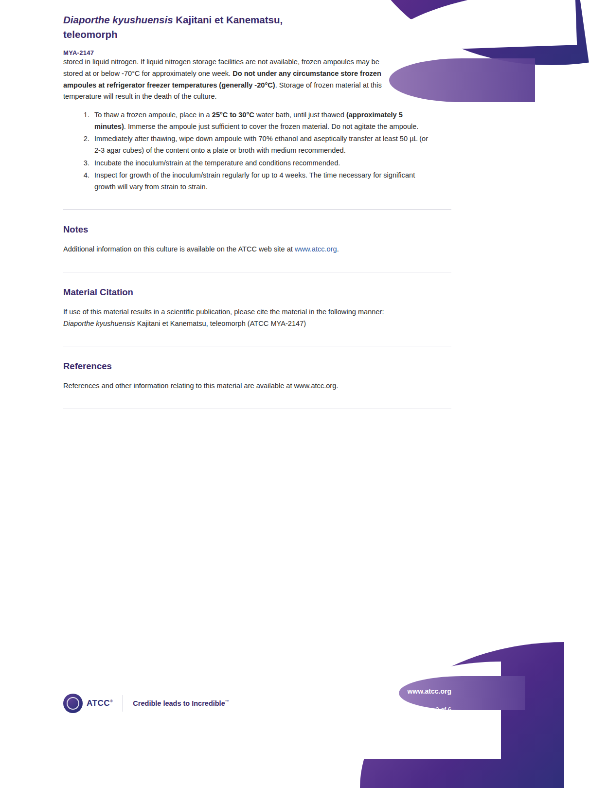Product Sheet
Diaporthe kyushuensis Kajitani et Kanematsu, teleomorph
MYA-2147
stored in liquid nitrogen. If liquid nitrogen storage facilities are not available, frozen ampoules may be stored at or below -70°C for approximately one week. Do not under any circumstance store frozen ampoules at refrigerator freezer temperatures (generally -20°C). Storage of frozen material at this temperature will result in the death of the culture.
To thaw a frozen ampoule, place in a 25°C to 30°C water bath, until just thawed (approximately 5 minutes). Immerse the ampoule just sufficient to cover the frozen material. Do not agitate the ampoule.
Immediately after thawing, wipe down ampoule with 70% ethanol and aseptically transfer at least 50 µL (or 2-3 agar cubes) of the content onto a plate or broth with medium recommended.
Incubate the inoculum/strain at the temperature and conditions recommended.
Inspect for growth of the inoculum/strain regularly for up to 4 weeks. The time necessary for significant growth will vary from strain to strain.
Notes
Additional information on this culture is available on the ATCC web site at www.atcc.org.
Material Citation
If use of this material results in a scientific publication, please cite the material in the following manner: Diaporthe kyushuensis Kajitani et Kanematsu, teleomorph (ATCC MYA-2147)
References
References and other information relating to this material are available at www.atcc.org.
ATCC®
Credible leads to Incredible™
www.atcc.org
Page 3 of 6